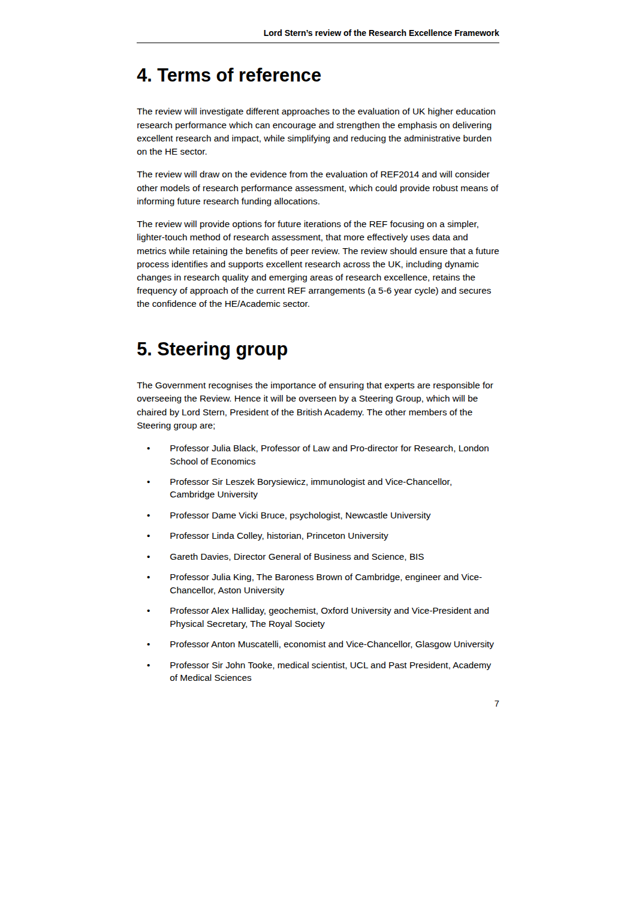Lord Stern’s review of the Research Excellence Framework
4. Terms of reference
The review will investigate different approaches to the evaluation of UK higher education research performance which can encourage and strengthen the emphasis on delivering excellent research and impact, while simplifying and reducing the administrative burden on the HE sector.
The review will draw on the evidence from the evaluation of REF2014 and will consider other models of research performance assessment, which could provide robust means of informing future research funding allocations.
The review will provide options for future iterations of the REF focusing on a simpler, lighter-touch method of research assessment, that more effectively uses data and metrics while retaining the benefits of peer review. The review should ensure that a future process identifies and supports excellent research across the UK, including dynamic changes in research quality and emerging areas of research excellence, retains the frequency of approach of the current REF arrangements (a 5-6 year cycle) and secures the confidence of the HE/Academic sector.
5. Steering group
The Government recognises the importance of ensuring that experts are responsible for overseeing the Review. Hence it will be overseen by a Steering Group, which will be chaired by Lord Stern, President of the British Academy. The other members of the Steering group are;
Professor Julia Black, Professor of Law and Pro-director for Research, London School of Economics
Professor Sir Leszek Borysiewicz, immunologist and Vice-Chancellor, Cambridge University
Professor Dame Vicki Bruce, psychologist, Newcastle University
Professor Linda Colley, historian, Princeton University
Gareth Davies, Director General of Business and Science, BIS
Professor Julia King, The Baroness Brown of Cambridge, engineer and Vice-Chancellor, Aston University
Professor Alex Halliday, geochemist, Oxford University and Vice-President and Physical Secretary, The Royal Society
Professor Anton Muscatelli, economist and Vice-Chancellor, Glasgow University
Professor Sir John Tooke, medical scientist, UCL and Past President, Academy of Medical Sciences
7